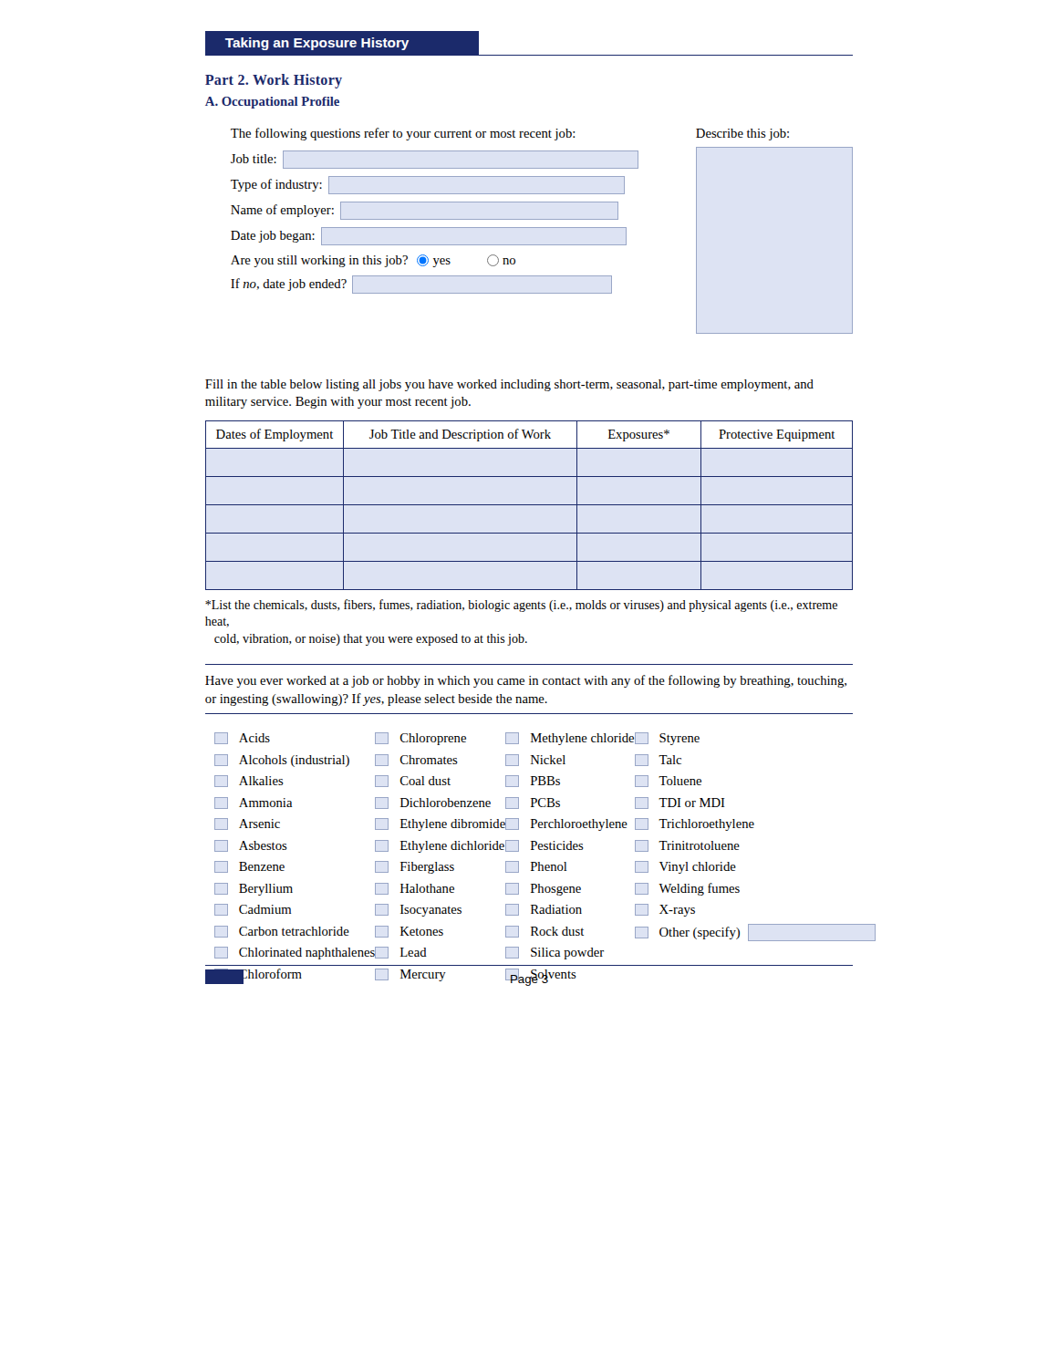Taking an Exposure History
Part 2. Work History
A. Occupational Profile
The following questions refer to your current or most recent job:
Job title:
Type of industry:
Name of employer:
Date job began:
Are you still working in this job? yes no
If no, date job ended?
Describe this job:
Fill in the table below listing all jobs you have worked including short-term, seasonal, part-time employment, and military service. Begin with your most recent job.
| Dates of Employment | Job Title and Description of Work | Exposures* | Protective Equipment |
| --- | --- | --- | --- |
*List the chemicals, dusts, fibers, fumes, radiation, biologic agents (i.e., molds or viruses) and physical agents (i.e., extreme heat,
cold, vibration, or noise) that you were exposed to at this job.
Have you ever worked at a job or hobby in which you came in contact with any of the following by breathing, touching, or ingesting (swallowing)? If yes, please select beside the name.
Acids
Alcohols (industrial)
Alkalies
Ammonia
Arsenic
Asbestos
Benzene
Beryllium
Cadmium
Carbon tetrachloride
Chlorinated naphthalenes
Chloroform
Chloroprene
Chromates
Coal dust
Dichlorobenzene
Ethylene dibromide
Ethylene dichloride
Fiberglass
Halothane
Isocyanates
Ketones
Lead
Mercury
Methylene chloride
Nickel
PBBs
PCBs
Perchloroethylene
Pesticides
Phenol
Phosgene
Radiation
Rock dust
Silica powder
Solvents
Styrene
Talc
Toluene
TDI or MDI
Trichloroethylene
Trinitrotoluene
Vinyl chloride
Welding fumes
X-rays
Other (specify)
Page 3